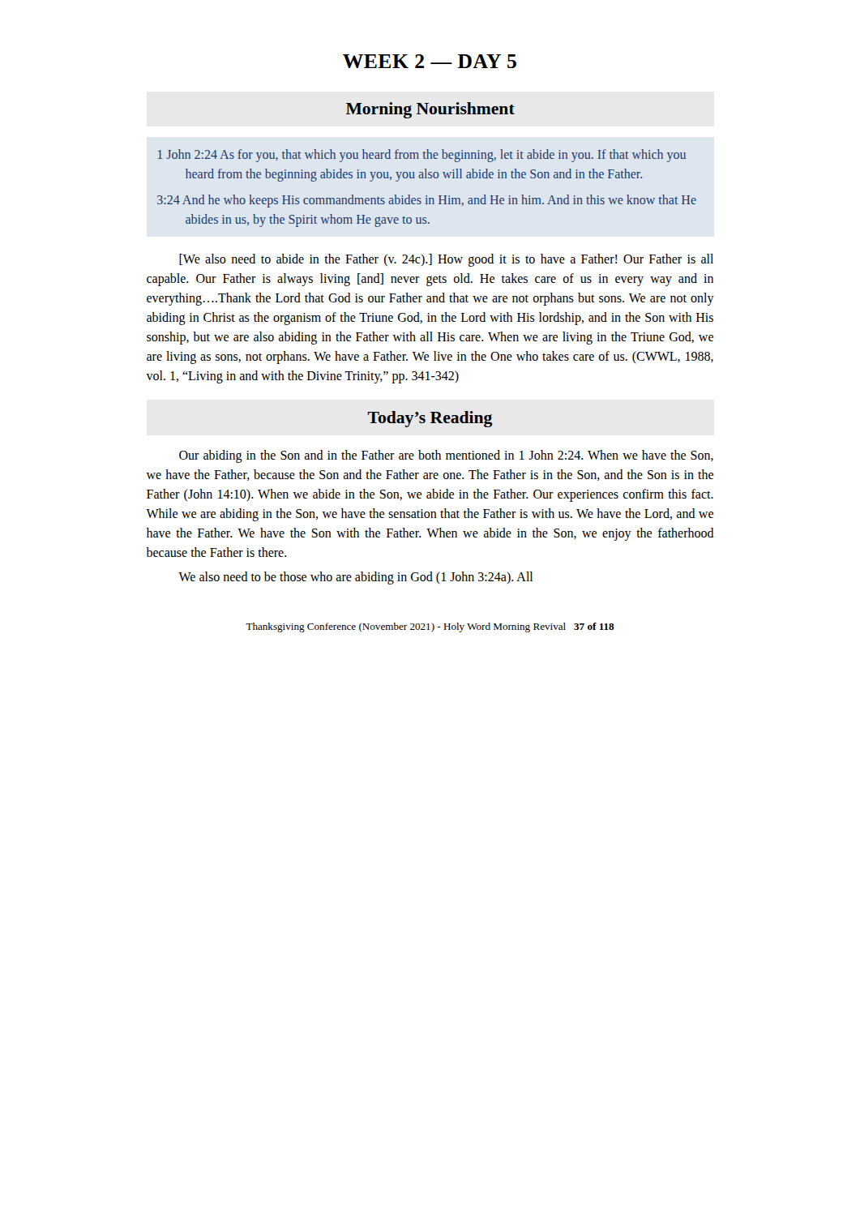WEEK 2 — DAY 5
Morning Nourishment
1 John 2:24 As for you, that which you heard from the beginning, let it abide in you. If that which you heard from the beginning abides in you, you also will abide in the Son and in the Father.
3:24 And he who keeps His commandments abides in Him, and He in him. And in this we know that He abides in us, by the Spirit whom He gave to us.
[We also need to abide in the Father (v. 24c).] How good it is to have a Father! Our Father is all capable. Our Father is always living [and] never gets old. He takes care of us in every way and in everything….Thank the Lord that God is our Father and that we are not orphans but sons. We are not only abiding in Christ as the organism of the Triune God, in the Lord with His lordship, and in the Son with His sonship, but we are also abiding in the Father with all His care. When we are living in the Triune God, we are living as sons, not orphans. We have a Father. We live in the One who takes care of us. (CWWL, 1988, vol. 1, “Living in and with the Divine Trinity,” pp. 341-342)
Today’s Reading
Our abiding in the Son and in the Father are both mentioned in 1 John 2:24. When we have the Son, we have the Father, because the Son and the Father are one. The Father is in the Son, and the Son is in the Father (John 14:10). When we abide in the Son, we abide in the Father. Our experiences confirm this fact. While we are abiding in the Son, we have the sensation that the Father is with us. We have the Lord, and we have the Father. We have the Son with the Father. When we abide in the Son, we enjoy the fatherhood because the Father is there.
We also need to be those who are abiding in God (1 John 3:24a). All
Thanksgiving Conference (November 2021) - Holy Word Morning Revival 37 of 118